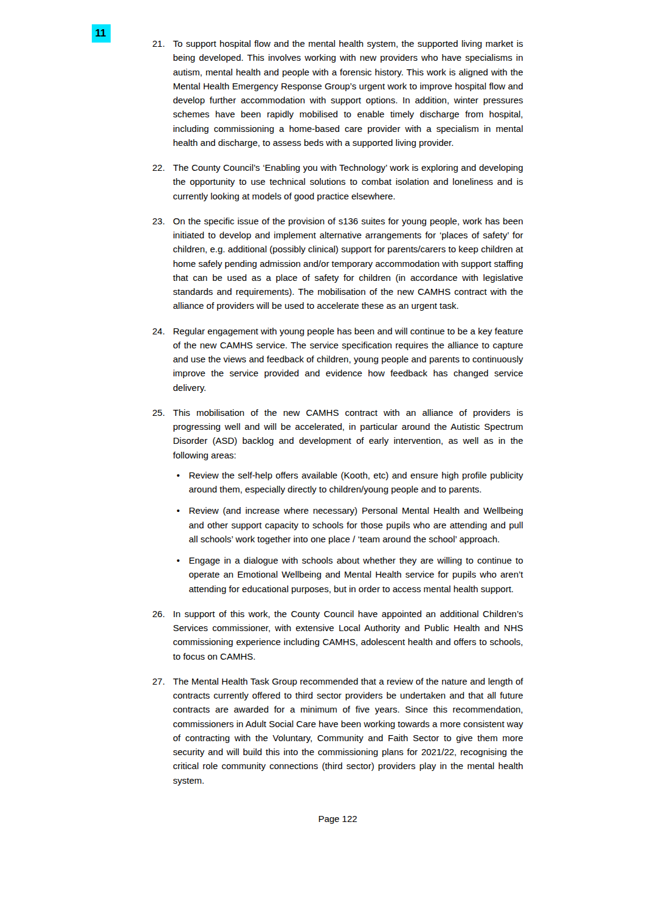11
21. To support hospital flow and the mental health system, the supported living market is being developed. This involves working with new providers who have specialisms in autism, mental health and people with a forensic history. This work is aligned with the Mental Health Emergency Response Group’s urgent work to improve hospital flow and develop further accommodation with support options. In addition, winter pressures schemes have been rapidly mobilised to enable timely discharge from hospital, including commissioning a home-based care provider with a specialism in mental health and discharge, to assess beds with a supported living provider.
22. The County Council’s ‘Enabling you with Technology’ work is exploring and developing the opportunity to use technical solutions to combat isolation and loneliness and is currently looking at models of good practice elsewhere.
23. On the specific issue of the provision of s136 suites for young people, work has been initiated to develop and implement alternative arrangements for ‘places of safety’ for children, e.g. additional (possibly clinical) support for parents/carers to keep children at home safely pending admission and/or temporary accommodation with support staffing that can be used as a place of safety for children (in accordance with legislative standards and requirements). The mobilisation of the new CAMHS contract with the alliance of providers will be used to accelerate these as an urgent task.
24. Regular engagement with young people has been and will continue to be a key feature of the new CAMHS service. The service specification requires the alliance to capture and use the views and feedback of children, young people and parents to continuously improve the service provided and evidence how feedback has changed service delivery.
25. This mobilisation of the new CAMHS contract with an alliance of providers is progressing well and will be accelerated, in particular around the Autistic Spectrum Disorder (ASD) backlog and development of early intervention, as well as in the following areas:
Review the self-help offers available (Kooth, etc) and ensure high profile publicity around them, especially directly to children/young people and to parents.
Review (and increase where necessary) Personal Mental Health and Wellbeing and other support capacity to schools for those pupils who are attending and pull all schools’ work together into one place / ‘team around the school’ approach.
Engage in a dialogue with schools about whether they are willing to continue to operate an Emotional Wellbeing and Mental Health service for pupils who aren’t attending for educational purposes, but in order to access mental health support.
26. In support of this work, the County Council have appointed an additional Children’s Services commissioner, with extensive Local Authority and Public Health and NHS commissioning experience including CAMHS, adolescent health and offers to schools, to focus on CAMHS.
27. The Mental Health Task Group recommended that a review of the nature and length of contracts currently offered to third sector providers be undertaken and that all future contracts are awarded for a minimum of five years. Since this recommendation, commissioners in Adult Social Care have been working towards a more consistent way of contracting with the Voluntary, Community and Faith Sector to give them more security and will build this into the commissioning plans for 2021/22, recognising the critical role community connections (third sector) providers play in the mental health system.
Page 122